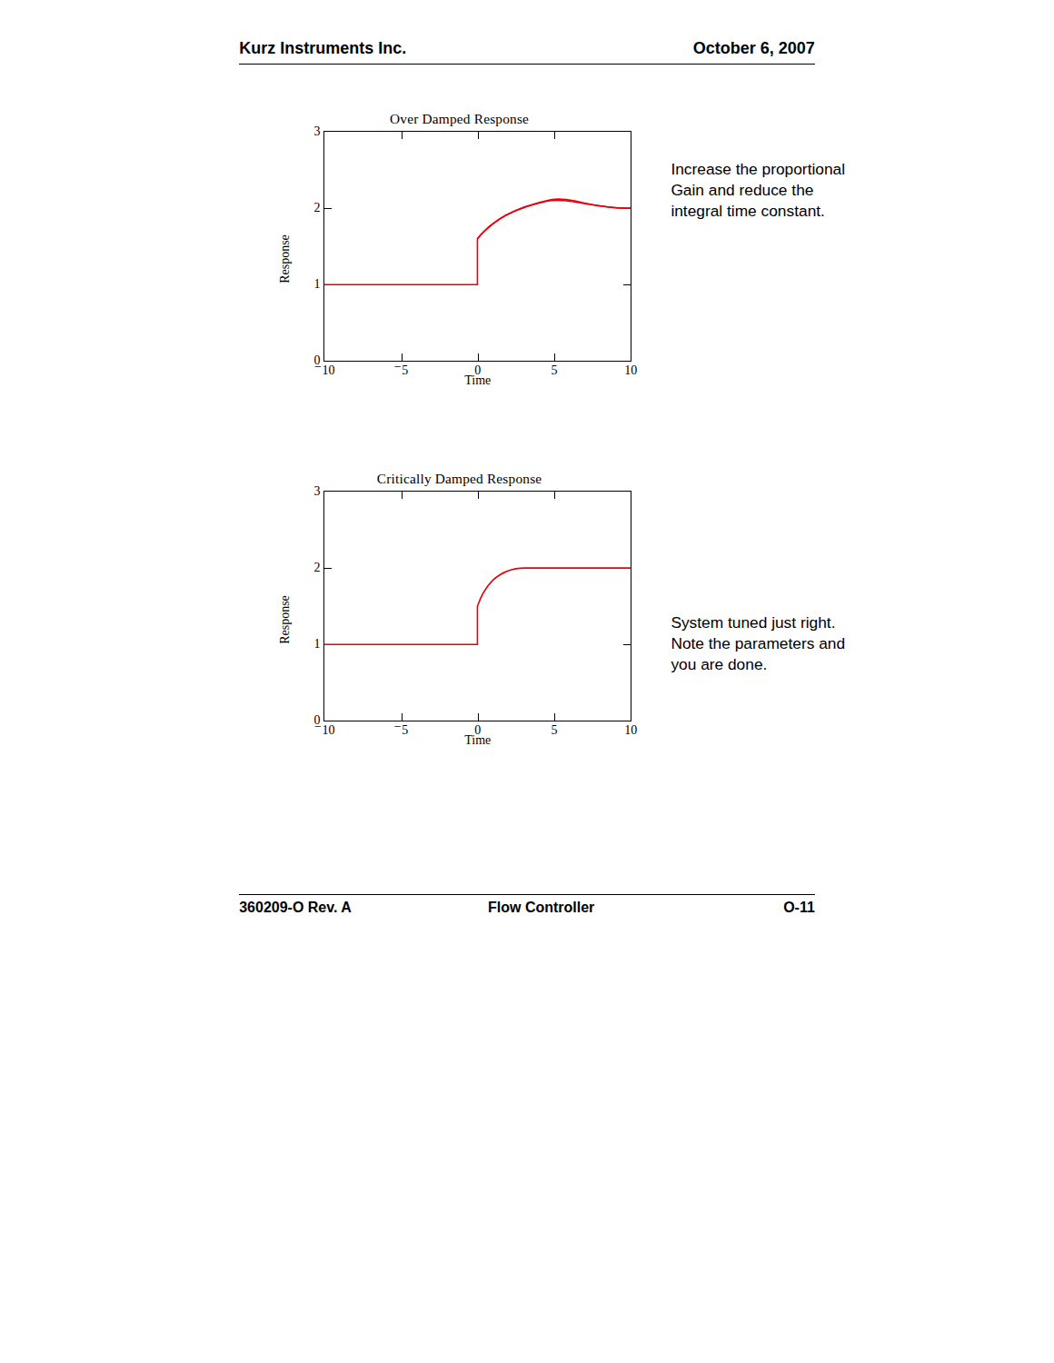Kurz Instruments Inc.
October 6, 2007
Over Damped Response
Response
3
2
1
0
−10
−5
0
5
10
Time
Increase the proportional Gain and reduce the integral time constant.
Critically Damped Response
Response
3
2
1
0
−10
−5
0
5
10
Time
System tuned just right. Note the parameters and you are done.
360209-O Rev. A
Flow Controller
O-11